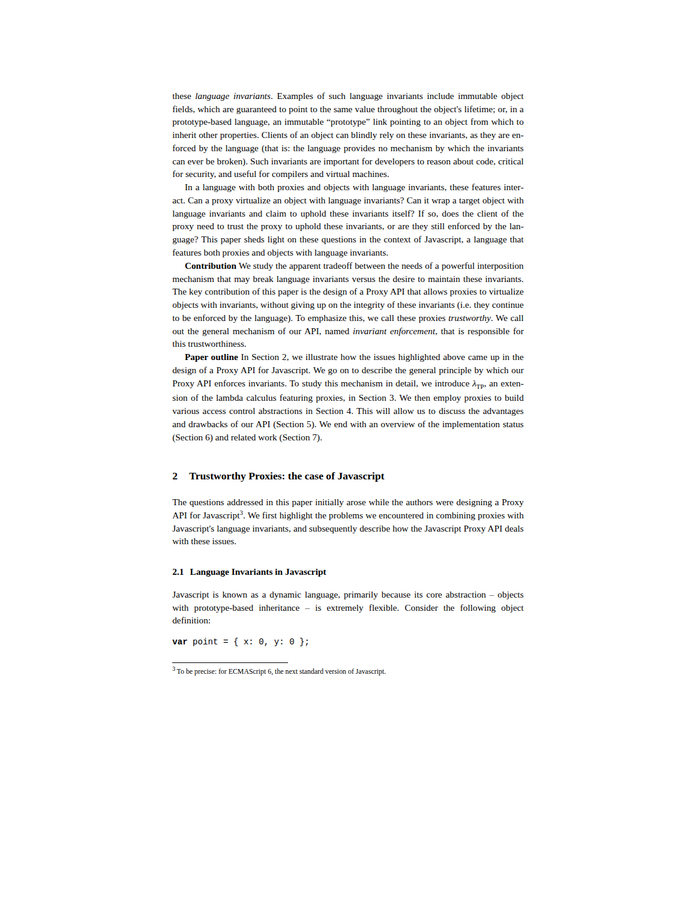these language invariants. Examples of such language invariants include immutable object fields, which are guaranteed to point to the same value throughout the object's lifetime; or, in a prototype-based language, an immutable “prototype” link pointing to an object from which to inherit other properties. Clients of an object can blindly rely on these invariants, as they are enforced by the language (that is: the language provides no mechanism by which the invariants can ever be broken). Such invariants are important for developers to reason about code, critical for security, and useful for compilers and virtual machines.
In a language with both proxies and objects with language invariants, these features interact. Can a proxy virtualize an object with language invariants? Can it wrap a target object with language invariants and claim to uphold these invariants itself? If so, does the client of the proxy need to trust the proxy to uphold these invariants, or are they still enforced by the language? This paper sheds light on these questions in the context of Javascript, a language that features both proxies and objects with language invariants.
Contribution We study the apparent tradeoff between the needs of a powerful interposition mechanism that may break language invariants versus the desire to maintain these invariants. The key contribution of this paper is the design of a Proxy API that allows proxies to virtualize objects with invariants, without giving up on the integrity of these invariants (i.e. they continue to be enforced by the language). To emphasize this, we call these proxies trustworthy. We call out the general mechanism of our API, named invariant enforcement, that is responsible for this trustworthiness.
Paper outline In Section 2, we illustrate how the issues highlighted above came up in the design of a Proxy API for Javascript. We go on to describe the general principle by which our Proxy API enforces invariants. To study this mechanism in detail, we introduce λTP, an extension of the lambda calculus featuring proxies, in Section 3. We then employ proxies to build various access control abstractions in Section 4. This will allow us to discuss the advantages and drawbacks of our API (Section 5). We end with an overview of the implementation status (Section 6) and related work (Section 7).
2 Trustworthy Proxies: the case of Javascript
The questions addressed in this paper initially arose while the authors were designing a Proxy API for Javascript3. We first highlight the problems we encountered in combining proxies with Javascript's language invariants, and subsequently describe how the Javascript Proxy API deals with these issues.
2.1 Language Invariants in Javascript
Javascript is known as a dynamic language, primarily because its core abstraction – objects with prototype-based inheritance – is extremely flexible. Consider the following object definition:
var point = { x: 0, y: 0 };
3To be precise: for ECMAScript 6, the next standard version of Javascript.